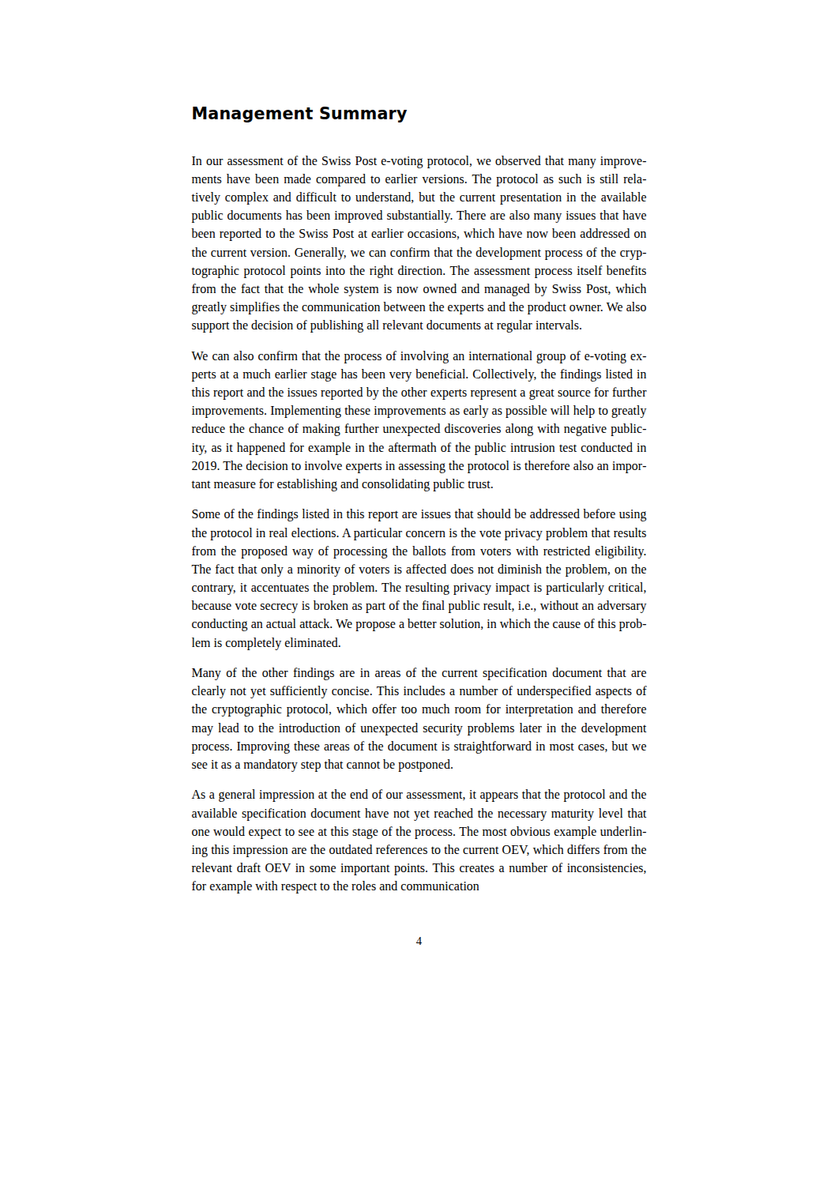Management Summary
In our assessment of the Swiss Post e-voting protocol, we observed that many improvements have been made compared to earlier versions. The protocol as such is still relatively complex and difficult to understand, but the current presentation in the available public documents has been improved substantially. There are also many issues that have been reported to the Swiss Post at earlier occasions, which have now been addressed on the current version. Generally, we can confirm that the development process of the cryptographic protocol points into the right direction. The assessment process itself benefits from the fact that the whole system is now owned and managed by Swiss Post, which greatly simplifies the communication between the experts and the product owner. We also support the decision of publishing all relevant documents at regular intervals.
We can also confirm that the process of involving an international group of e-voting experts at a much earlier stage has been very beneficial. Collectively, the findings listed in this report and the issues reported by the other experts represent a great source for further improvements. Implementing these improvements as early as possible will help to greatly reduce the chance of making further unexpected discoveries along with negative publicity, as it happened for example in the aftermath of the public intrusion test conducted in 2019. The decision to involve experts in assessing the protocol is therefore also an important measure for establishing and consolidating public trust.
Some of the findings listed in this report are issues that should be addressed before using the protocol in real elections. A particular concern is the vote privacy problem that results from the proposed way of processing the ballots from voters with restricted eligibility. The fact that only a minority of voters is affected does not diminish the problem, on the contrary, it accentuates the problem. The resulting privacy impact is particularly critical, because vote secrecy is broken as part of the final public result, i.e., without an adversary conducting an actual attack. We propose a better solution, in which the cause of this problem is completely eliminated.
Many of the other findings are in areas of the current specification document that are clearly not yet sufficiently concise. This includes a number of underspecified aspects of the cryptographic protocol, which offer too much room for interpretation and therefore may lead to the introduction of unexpected security problems later in the development process. Improving these areas of the document is straightforward in most cases, but we see it as a mandatory step that cannot be postponed.
As a general impression at the end of our assessment, it appears that the protocol and the available specification document have not yet reached the necessary maturity level that one would expect to see at this stage of the process. The most obvious example underlining this impression are the outdated references to the current OEV, which differs from the relevant draft OEV in some important points. This creates a number of inconsistencies, for example with respect to the roles and communication
4